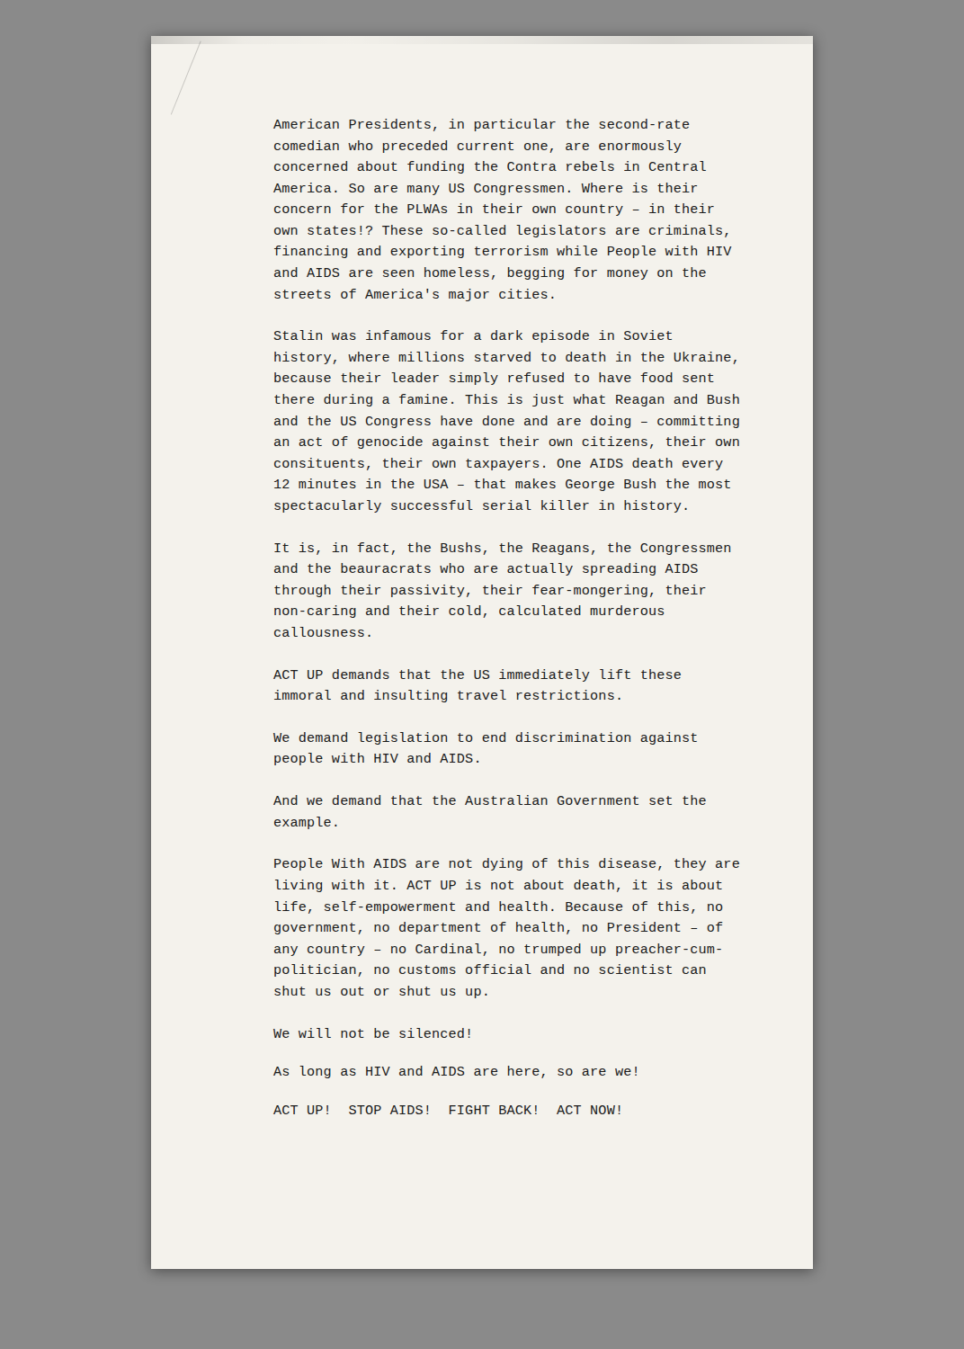American Presidents, in particular the second-rate comedian who preceded current one, are enormously concerned about funding the Contra rebels in Central America. So are many US Congressmen. Where is their concern for the PLWAs in their own country – in their own states!? These so-called legislators are criminals, financing and exporting terrorism while People with HIV and AIDS are seen homeless, begging for money on the streets of America's major cities.
Stalin was infamous for a dark episode in Soviet history, where millions starved to death in the Ukraine, because their leader simply refused to have food sent there during a famine. This is just what Reagan and Bush and the US Congress have done and are doing – committing an act of genocide against their own citizens, their own consituents, their own taxpayers. One AIDS death every 12 minutes in the USA – that makes George Bush the most spectacularly successful serial killer in history.
It is, in fact, the Bushs, the Reagans, the Congressmen and the beauracrats who are actually spreading AIDS through their passivity, their fear-mongering, their non-caring and their cold, calculated murderous callousness.
ACT UP demands that the US immediately lift these immoral and insulting travel restrictions.
We demand legislation to end discrimination against people with HIV and AIDS.
And we demand that the Australian Government set the example.
People With AIDS are not dying of this disease, they are living with it. ACT UP is not about death, it is about life, self-empowerment and health. Because of this, no government, no department of health, no President – of any country – no Cardinal, no trumped up preacher-cum-politician, no customs official and no scientist can shut us out or shut us up.
We will not be silenced!
As long as HIV and AIDS are here, so are we!
ACT UP! STOP AIDS! FIGHT BACK! ACT NOW!